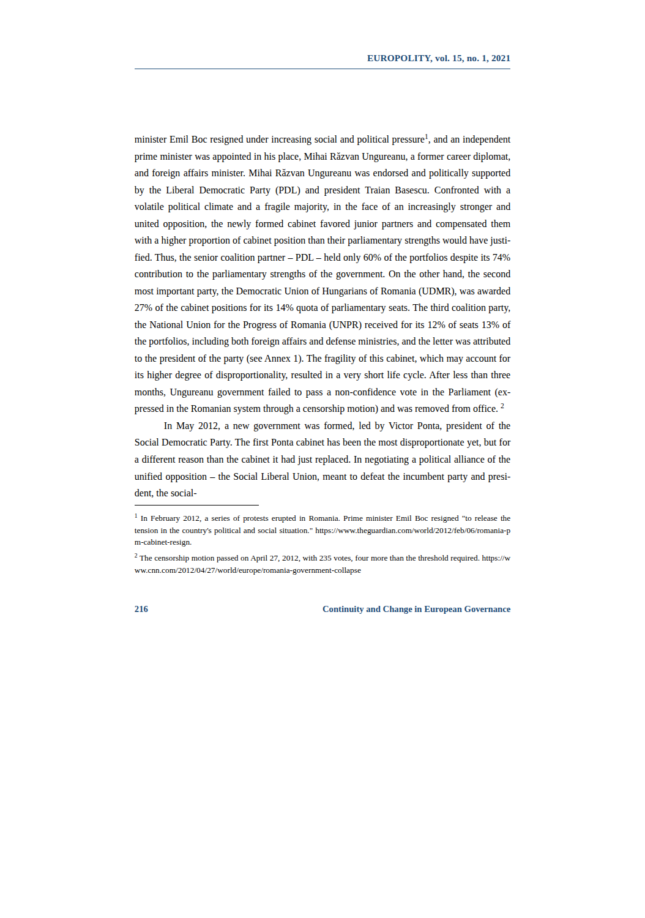EUROPOLITY, vol. 15, no. 1, 2021
minister Emil Boc resigned under increasing social and political pressure1, and an independent prime minister was appointed in his place, Mihai Răzvan Ungureanu, a former career diplomat, and foreign affairs minister. Mihai Răzvan Ungureanu was endorsed and politically supported by the Liberal Democratic Party (PDL) and president Traian Basescu. Confronted with a volatile political climate and a fragile majority, in the face of an increasingly stronger and united opposition, the newly formed cabinet favored junior partners and compensated them with a higher proportion of cabinet position than their parliamentary strengths would have justified. Thus, the senior coalition partner – PDL – held only 60% of the portfolios despite its 74% contribution to the parliamentary strengths of the government. On the other hand, the second most important party, the Democratic Union of Hungarians of Romania (UDMR), was awarded 27% of the cabinet positions for its 14% quota of parliamentary seats. The third coalition party, the National Union for the Progress of Romania (UNPR) received for its 12% of seats 13% of the portfolios, including both foreign affairs and defense ministries, and the letter was attributed to the president of the party (see Annex 1). The fragility of this cabinet, which may account for its higher degree of disproportionality, resulted in a very short life cycle. After less than three months, Ungureanu government failed to pass a non-confidence vote in the Parliament (expressed in the Romanian system through a censorship motion) and was removed from office. 2
In May 2012, a new government was formed, led by Victor Ponta, president of the Social Democratic Party. The first Ponta cabinet has been the most disproportionate yet, but for a different reason than the cabinet it had just replaced. In negotiating a political alliance of the unified opposition – the Social Liberal Union, meant to defeat the incumbent party and president, the social-
1 In February 2012, a series of protests erupted in Romania. Prime minister Emil Boc resigned "to release the tension in the country's political and social situation." https://www.theguardian.com/world/2012/feb/06/romania-pm-cabinet-resign.
2 The censorship motion passed on April 27, 2012, with 235 votes, four more than the threshold required. https://www.cnn.com/2012/04/27/world/europe/romania-government-collapse
216 Continuity and Change in European Governance